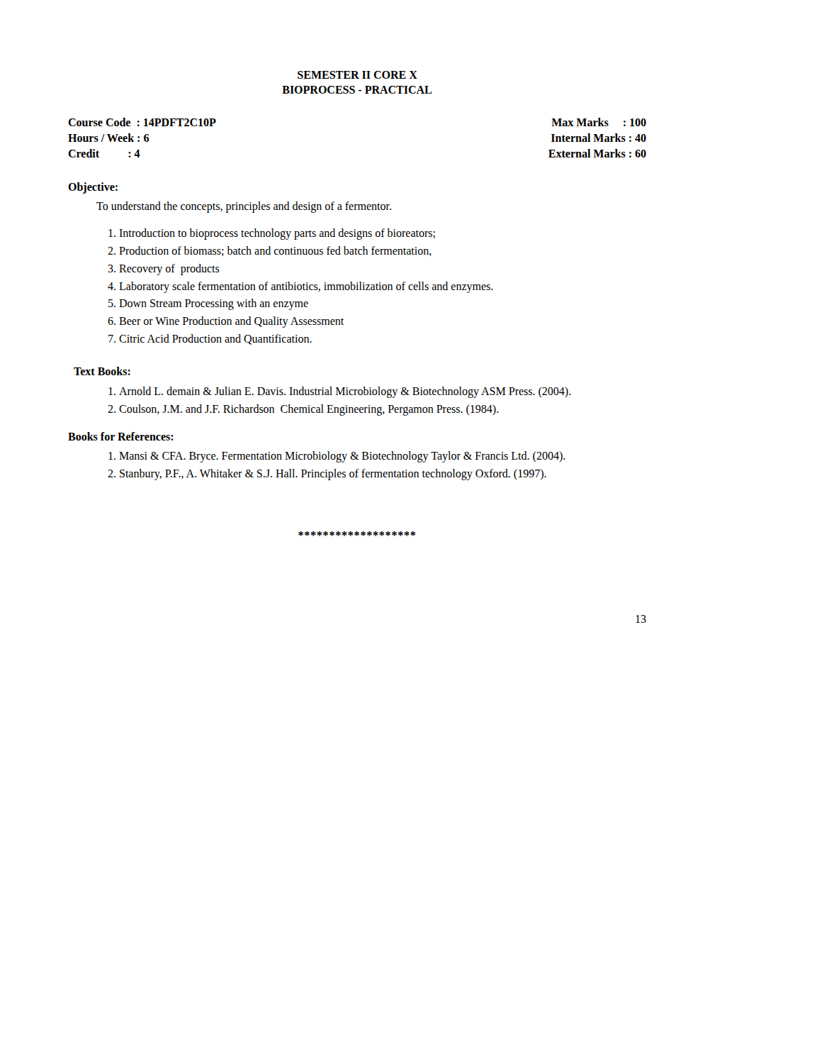SEMESTER II CORE X
BIOPROCESS - PRACTICAL
| Course Code : 14PDFT2C10P | Max Marks : 100 |
| Hours / Week : 6 | Internal Marks : 40 |
| Credit : 4 | External Marks : 60 |
Objective:
To understand the concepts, principles and design of a fermentor.
Introduction to bioprocess technology parts and designs of bioreators;
Production of biomass; batch and continuous fed batch fermentation,
Recovery of products
Laboratory scale fermentation of antibiotics, immobilization of cells and enzymes.
Down Stream Processing with an enzyme
Beer or Wine Production and Quality Assessment
Citric Acid Production and Quantification.
Text Books:
Arnold L. demain & Julian E. Davis. Industrial Microbiology & Biotechnology ASM Press. (2004).
Coulson, J.M. and J.F. Richardson Chemical Engineering, Pergamon Press. (1984).
Books for References:
Mansi & CFA. Bryce. Fermentation Microbiology & Biotechnology Taylor & Francis Ltd. (2004).
Stanbury, P.F., A. Whitaker & S.J. Hall. Principles of fermentation technology Oxford. (1997).
*******************
13